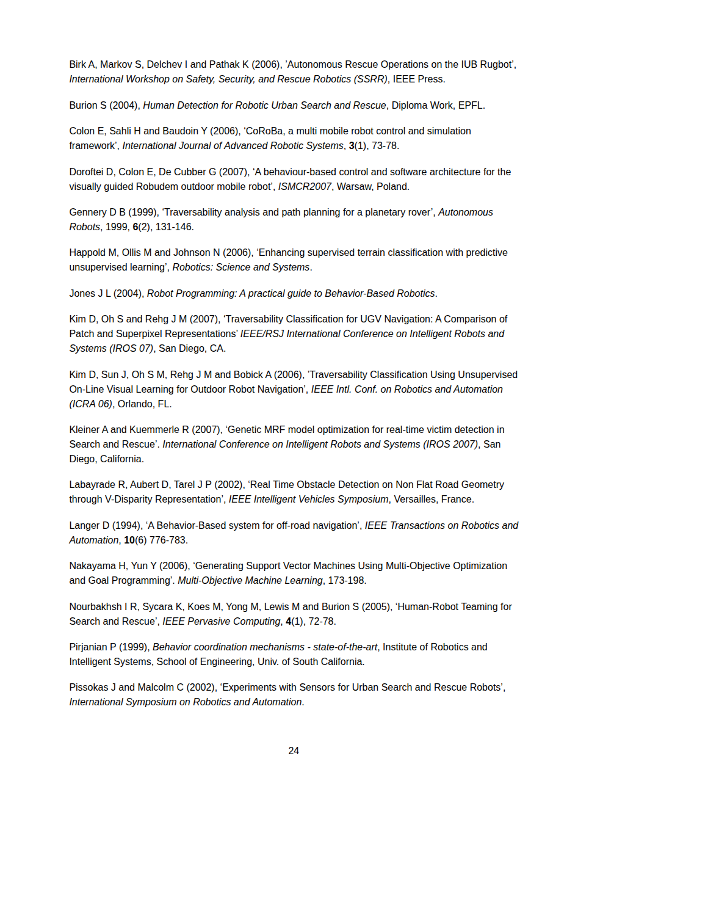Birk A, Markov S, Delchev I and Pathak K (2006), ’Autonomous Rescue Operations on the IUB Rugbot’, International Workshop on Safety, Security, and Rescue Robotics (SSRR), IEEE Press.
Burion S (2004), Human Detection for Robotic Urban Search and Rescue, Diploma Work, EPFL.
Colon E, Sahli H and Baudoin Y (2006), ‘CoRoBa, a multi mobile robot control and simulation framework’, International Journal of Advanced Robotic Systems, 3(1), 73-78.
Doroftei D, Colon E, De Cubber G (2007), ‘A behaviour-based control and software architecture for the visually guided Robudem outdoor mobile robot’, ISMCR2007, Warsaw, Poland.
Gennery D B (1999), ‘Traversability analysis and path planning for a planetary rover’, Autonomous Robots, 1999, 6(2), 131-146.
Happold M, Ollis M and Johnson N (2006), ‘Enhancing supervised terrain classification with predictive unsupervised learning’, Robotics: Science and Systems.
Jones J L (2004), Robot Programming: A practical guide to Behavior-Based Robotics.
Kim D, Oh S and Rehg J M (2007), ‘Traversability Classification for UGV Navigation: A Comparison of Patch and Superpixel Representations’ IEEE/RSJ International Conference on Intelligent Robots and Systems (IROS 07), San Diego, CA.
Kim D, Sun J, Oh S M, Rehg J M and Bobick A (2006), ’Traversability Classification Using Unsupervised On-Line Visual Learning for Outdoor Robot Navigation’, IEEE Intl. Conf. on Robotics and Automation (ICRA 06), Orlando, FL.
Kleiner A and Kuemmerle R (2007), ‘Genetic MRF model optimization for real-time victim detection in Search and Rescue’. International Conference on Intelligent Robots and Systems (IROS 2007), San Diego, California.
Labayrade R, Aubert D, Tarel J P (2002), ‘Real Time Obstacle Detection on Non Flat Road Geometry through V-Disparity Representation’, IEEE Intelligent Vehicles Symposium, Versailles, France.
Langer D (1994), ‘A Behavior-Based system for off-road navigation’, IEEE Transactions on Robotics and Automation, 10(6) 776-783.
Nakayama H, Yun Y (2006), ‘Generating Support Vector Machines Using Multi-Objective Optimization and Goal Programming’. Multi-Objective Machine Learning, 173-198.
Nourbakhsh I R, Sycara K, Koes M, Yong M, Lewis M and Burion S (2005), ‘Human-Robot Teaming for Search and Rescue’, IEEE Pervasive Computing, 4(1), 72-78.
Pirjanian P (1999), Behavior coordination mechanisms - state-of-the-art, Institute of Robotics and Intelligent Systems, School of Engineering, Univ. of South California.
Pissokas J and Malcolm C (2002), ‘Experiments with Sensors for Urban Search and Rescue Robots’, International Symposium on Robotics and Automation.
24